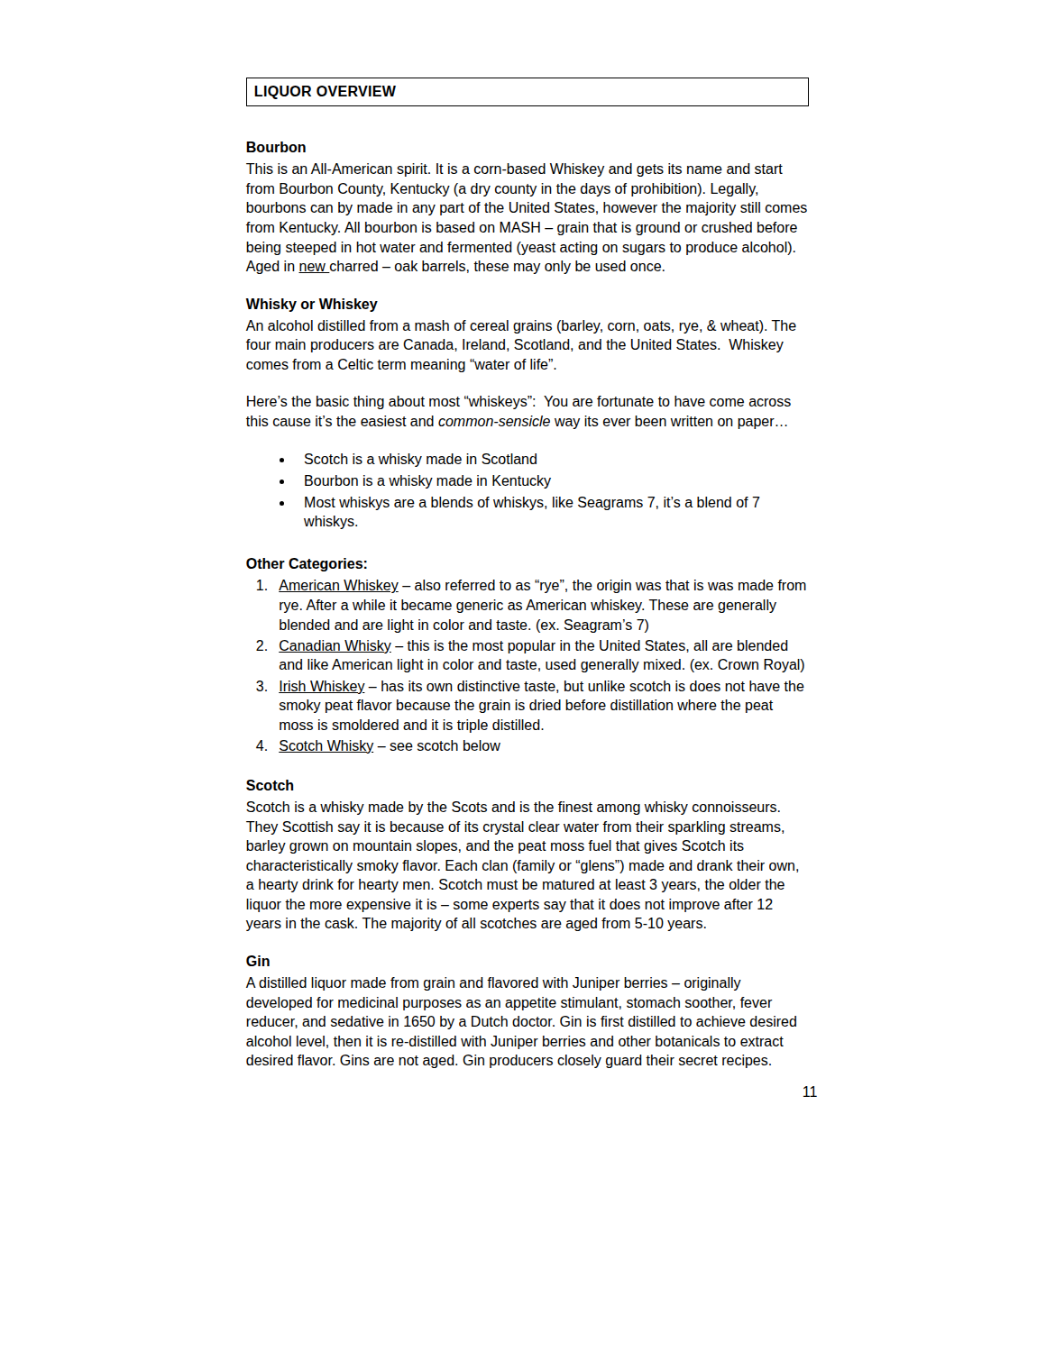LIQUOR OVERVIEW
Bourbon
This is an All-American spirit. It is a corn-based Whiskey and gets its name and start from Bourbon County, Kentucky (a dry county in the days of prohibition). Legally, bourbons can by made in any part of the United States, however the majority still comes from Kentucky. All bourbon is based on MASH – grain that is ground or crushed before being steeped in hot water and fermented (yeast acting on sugars to produce alcohol). Aged in new charred – oak barrels, these may only be used once.
Whisky or Whiskey
An alcohol distilled from a mash of cereal grains (barley, corn, oats, rye, & wheat). The four main producers are Canada, Ireland, Scotland, and the United States. Whiskey comes from a Celtic term meaning “water of life”.
Here’s the basic thing about most “whiskeys”: You are fortunate to have come across this cause it’s the easiest and common-sensicle way its ever been written on paper…
Scotch is a whisky made in Scotland
Bourbon is a whisky made in Kentucky
Most whiskys are a blends of whiskys, like Seagrams 7, it’s a blend of 7 whiskys.
Other Categories:
American Whiskey – also referred to as “rye”, the origin was that is was made from rye. After a while it became generic as American whiskey. These are generally blended and are light in color and taste. (ex. Seagram’s 7)
Canadian Whisky – this is the most popular in the United States, all are blended and like American light in color and taste, used generally mixed. (ex. Crown Royal)
Irish Whiskey – has its own distinctive taste, but unlike scotch is does not have the smoky peat flavor because the grain is dried before distillation where the peat moss is smoldered and it is triple distilled.
Scotch Whisky – see scotch below
Scotch
Scotch is a whisky made by the Scots and is the finest among whisky connoisseurs. They Scottish say it is because of its crystal clear water from their sparkling streams, barley grown on mountain slopes, and the peat moss fuel that gives Scotch its characteristically smoky flavor. Each clan (family or “glens”) made and drank their own, a hearty drink for hearty men. Scotch must be matured at least 3 years, the older the liquor the more expensive it is – some experts say that it does not improve after 12 years in the cask. The majority of all scotches are aged from 5-10 years.
Gin
A distilled liquor made from grain and flavored with Juniper berries – originally developed for medicinal purposes as an appetite stimulant, stomach soother, fever reducer, and sedative in 1650 by a Dutch doctor. Gin is first distilled to achieve desired alcohol level, then it is re-distilled with Juniper berries and other botanicals to extract desired flavor. Gins are not aged. Gin producers closely guard their secret recipes.
11